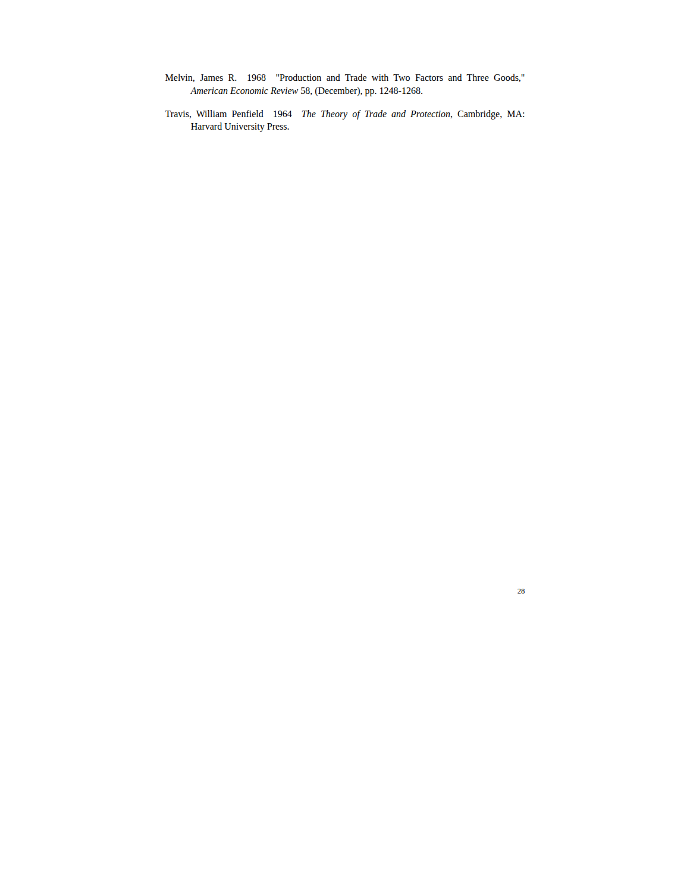Melvin, James R. 1968 "Production and Trade with Two Factors and Three Goods," American Economic Review 58, (December), pp. 1248-1268.
Travis, William Penfield 1964 The Theory of Trade and Protection, Cambridge, MA: Harvard University Press.
28